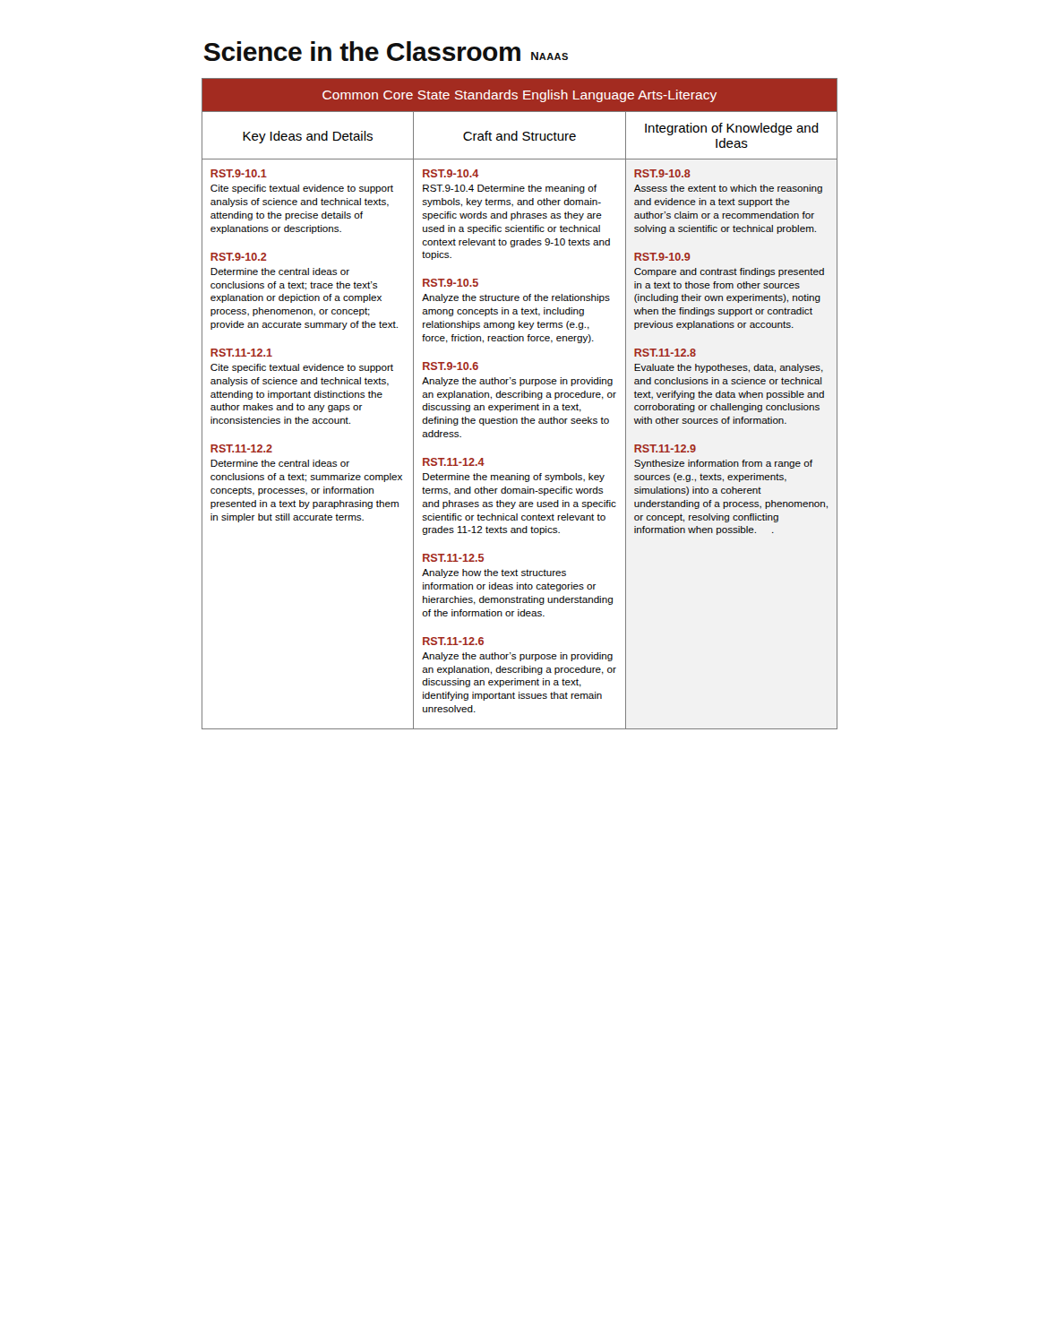Science in the Classroom
NAAAS
| Common Core State Standards English Language Arts-Literacy |
| --- |
| Key Ideas and Details | Craft and Structure | Integration of Knowledge and Ideas |
| RST.9-10.1 Cite specific textual evidence to support analysis of science and technical texts, attending to the precise details of explanations or descriptions. RST.9-10.2 Determine the central ideas or conclusions of a text; trace the text’s explanation or depiction of a complex process, phenomenon, or concept; provide an accurate summary of the text. RST.11-12.1 Cite specific textual evidence to support analysis of science and technical texts, attending to important distinctions the author makes and to any gaps or inconsistencies in the account. RST.11-12.2 Determine the central ideas or conclusions of a text; summarize complex concepts, processes, or information presented in a text by paraphrasing them in simpler but still accurate terms. | RST.9-10.4 RST.9-10.4 Determine the meaning of symbols, key terms, and other domain-specific words and phrases as they are used in a specific scientific or technical context relevant to grades 9-10 texts and topics. RST.9-10.5 Analyze the structure of the relationships among concepts in a text, including relationships among key terms (e.g., force, friction, reaction force, energy). RST.9-10.6 Analyze the author’s purpose in providing an explanation, describing a procedure, or discussing an experiment in a text, defining the question the author seeks to address. RST.11-12.4 Determine the meaning of symbols, key terms, and other domain-specific words and phrases as they are used in a specific scientific or technical context relevant to grades 11-12 texts and topics. RST.11-12.5 Analyze how the text structures information or ideas into categories or hierarchies, demonstrating understanding of the information or ideas. RST.11-12.6 Analyze the author’s purpose in providing an explanation, describing a procedure, or discussing an experiment in a text, identifying important issues that remain unresolved. | RST.9-10.8 Assess the extent to which the reasoning and evidence in a text support the author’s claim or a recommendation for solving a scientific or technical problem. RST.9-10.9 Compare and contrast findings presented in a text to those from other sources (including their own experiments), noting when the findings support or contradict previous explanations or accounts. RST.11-12.8 Evaluate the hypotheses, data, analyses, and conclusions in a science or technical text, verifying the data when possible and corroborating or challenging conclusions with other sources of information. RST.11-12.9 Synthesize information from a range of sources (e.g., texts, experiments, simulations) into a coherent understanding of a process, phenomenon, or concept, resolving conflicting information when possible. . |